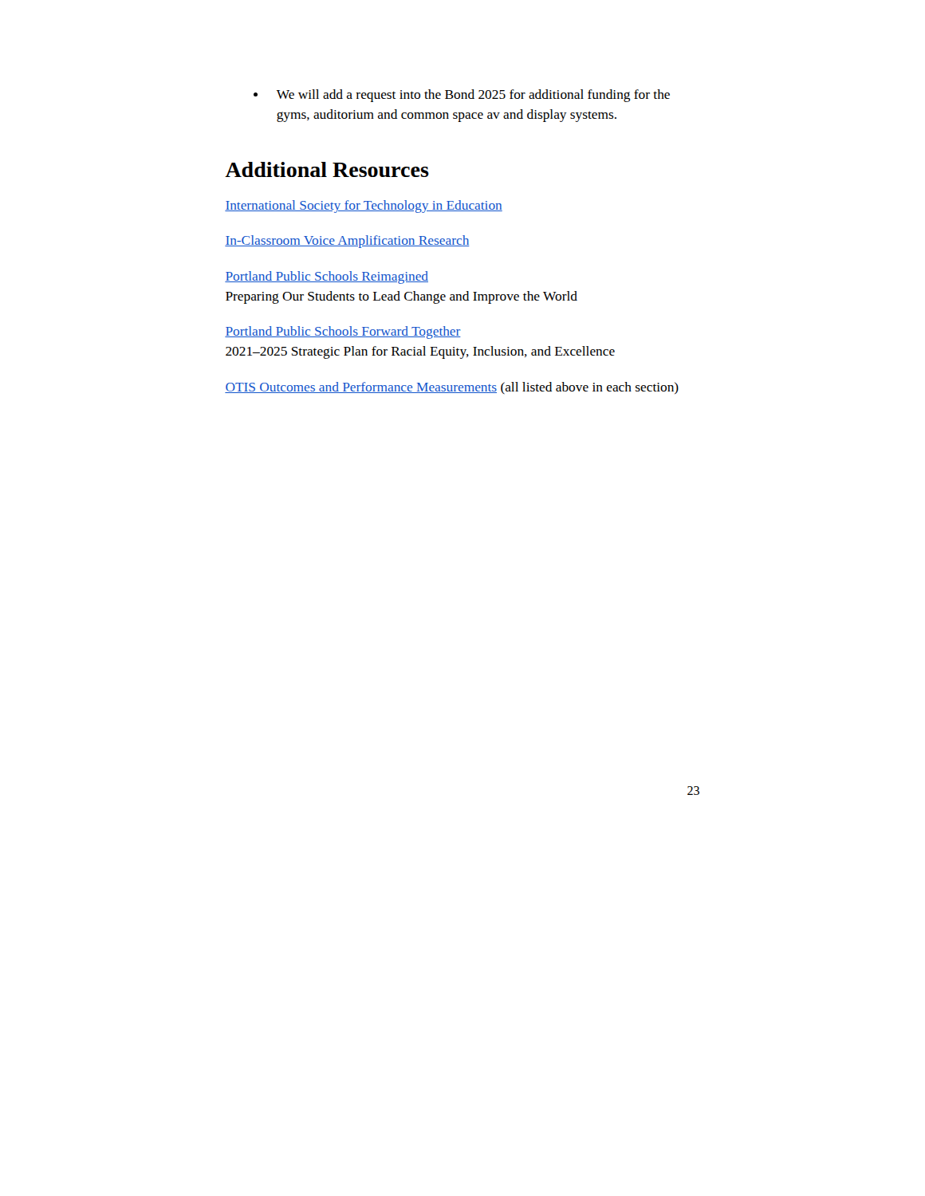We will add a request into the Bond 2025 for additional funding for the gyms, auditorium and common space av and display systems.
Additional Resources
International Society for Technology in Education
In-Classroom Voice Amplification Research
Portland Public Schools Reimagined
Preparing Our Students to Lead Change and Improve the World
Portland Public Schools Forward Together
2021–2025 Strategic Plan for Racial Equity, Inclusion, and Excellence
OTIS Outcomes and Performance Measurements (all listed above in each section)
23